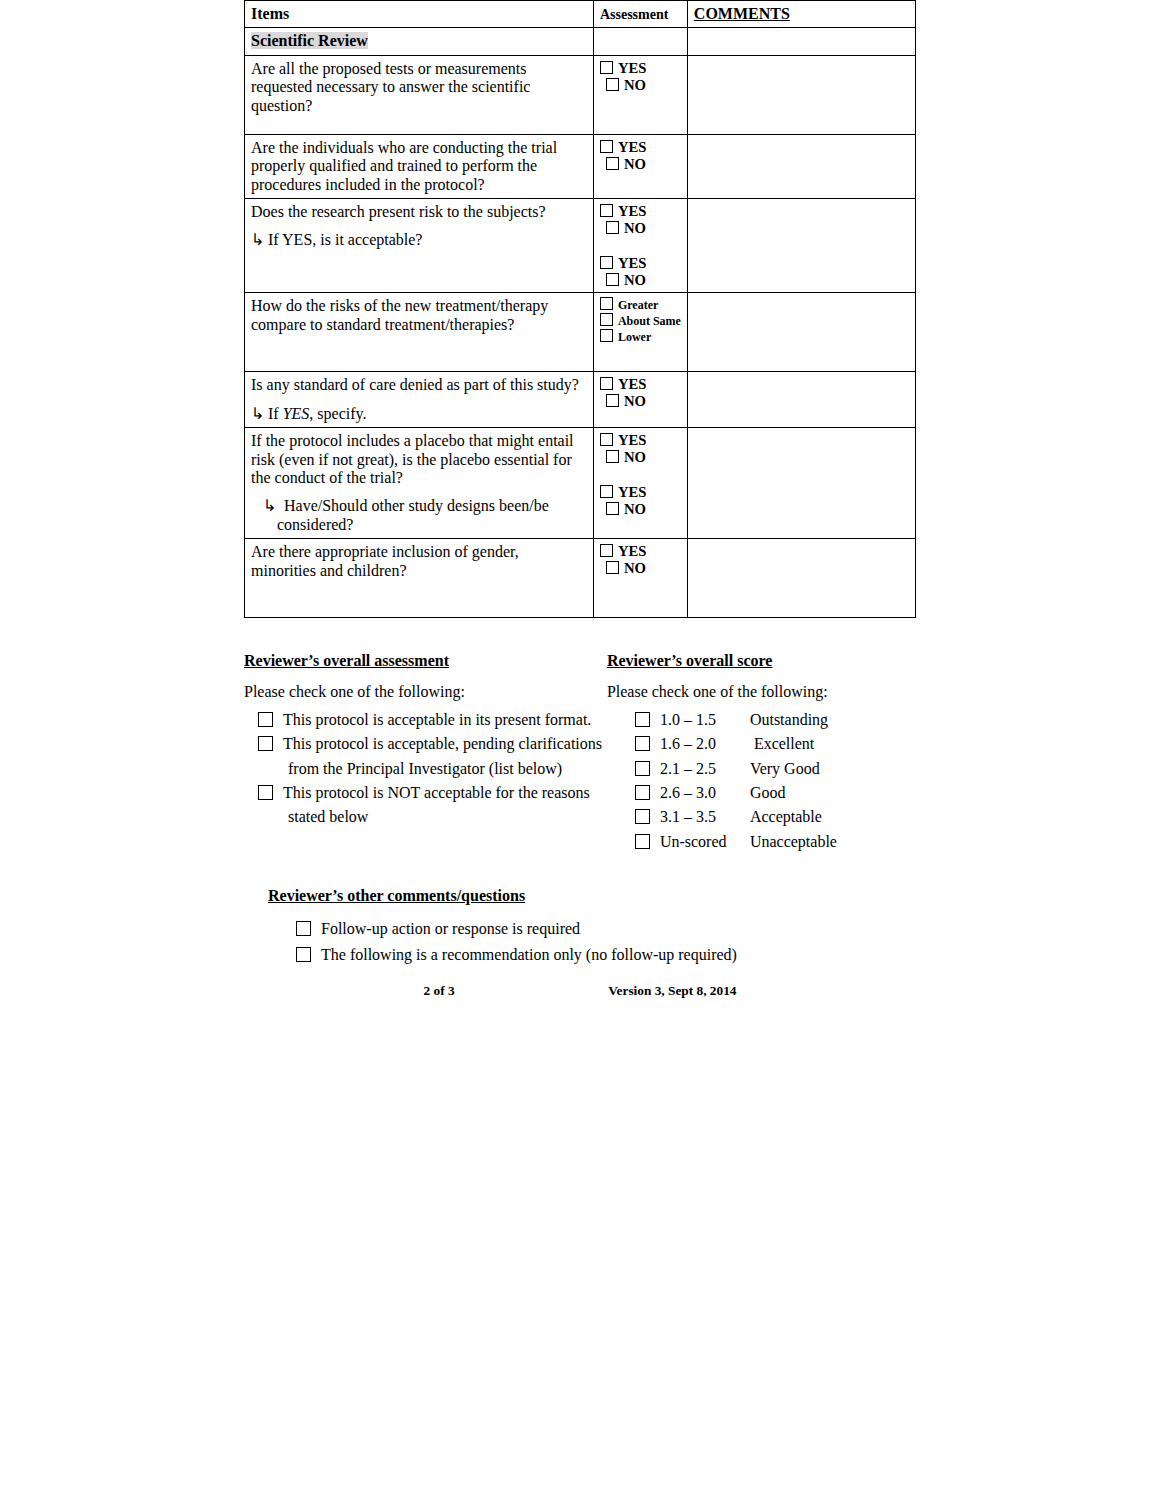| Items | Assessment | COMMENTS |
| --- | --- | --- |
| Scientific Review | | |
| Are all the proposed tests or measurements requested necessary to answer the scientific question? | YES NO | |
| Are the individuals who are conducting the trial properly qualified and trained to perform the procedures included in the protocol? | YES NO | |
| Does the research present risk to the subjects? ↳ If YES, is it acceptable? | YES NO YES NO | |
| How do the risks of the new treatment/therapy compare to standard treatment/therapies? | Greater About Same Lower | |
| Is any standard of care denied as part of this study? ↳ If YES , specify. | YES NO | |
| If the protocol includes a placebo that might entail risk (even if not great), is the placebo essential for the conduct of the trial? ↳ Have/Should other study designs been/be considered? | YES NO YES NO | |
| Are there appropriate inclusion of gender, minorities and children? | YES NO | |
| Reviewer’s overall assessment Please check one of the following: This protocol is acceptable in its present format. This protocol is acceptable, pending clarifications from the Principal Investigator (list below) This protocol is NOT acceptable for the reasons stated below | Reviewer’s overall score Please check one of the following: 1.0 – 1.5 Outstanding 1.6 – 2.0 Excellent 2.1 – 2.5 Very Good 2.6 – 3.0 Good 3.1 – 3.5 Acceptable Un-scored Unacceptable |
Reviewer’s other comments/questions
Follow-up action or response is required
The following is a recommendation only (no follow-up required)
2 of 3 Version 3, Sept 8, 2014